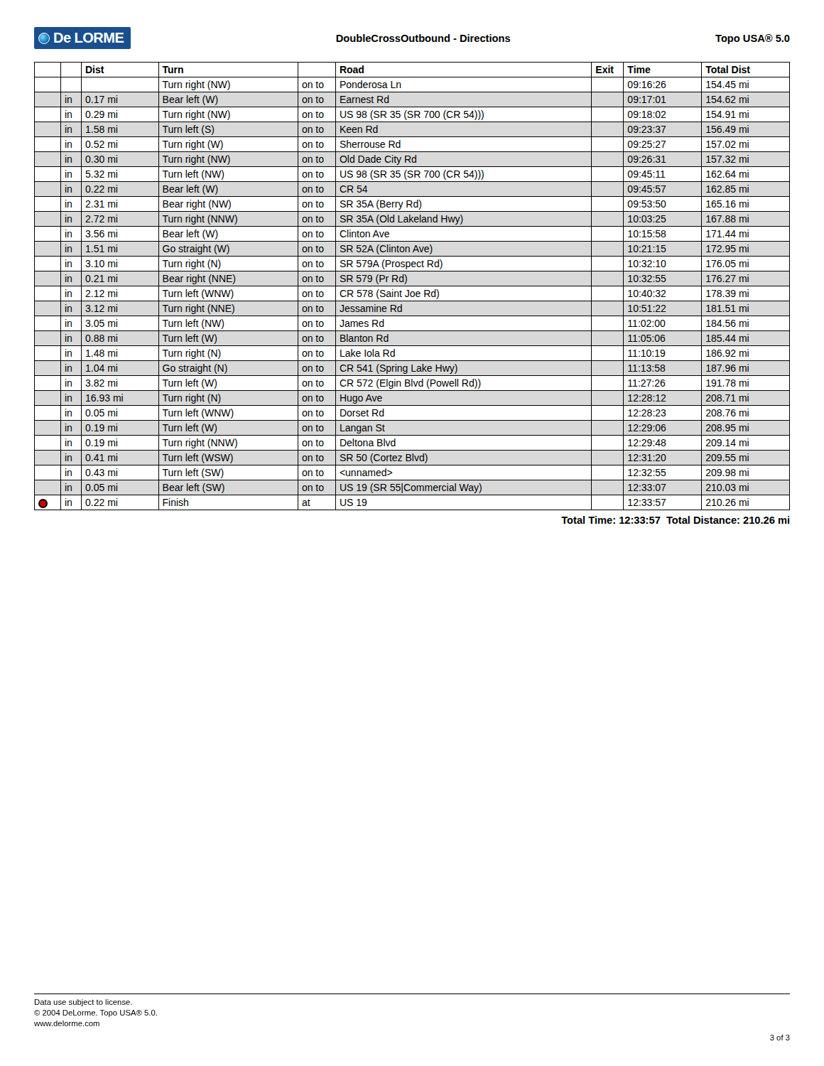De LORME
DoubleCrossOutbound - Directions
Topo USA® 5.0
| | | Dist | Turn | | Road | Exit | Time | Total Dist |
| --- | --- | --- | --- | --- | --- | --- | --- | --- |
| | | | Turn right (NW) | on to | Ponderosa Ln | | 09:16:26 | 154.45 mi |
| | in | 0.17 mi | Bear left (W) | on to | Earnest Rd | | 09:17:01 | 154.62 mi |
| | in | 0.29 mi | Turn right (NW) | on to | US 98 (SR 35 (SR 700 (CR 54))) | | 09:18:02 | 154.91 mi |
| | in | 1.58 mi | Turn left (S) | on to | Keen Rd | | 09:23:37 | 156.49 mi |
| | in | 0.52 mi | Turn right (W) | on to | Sherrouse Rd | | 09:25:27 | 157.02 mi |
| | in | 0.30 mi | Turn right (NW) | on to | Old Dade City Rd | | 09:26:31 | 157.32 mi |
| | in | 5.32 mi | Turn left (NW) | on to | US 98 (SR 35 (SR 700 (CR 54))) | | 09:45:11 | 162.64 mi |
| | in | 0.22 mi | Bear left (W) | on to | CR 54 | | 09:45:57 | 162.85 mi |
| | in | 2.31 mi | Bear right (NW) | on to | SR 35A (Berry Rd) | | 09:53:50 | 165.16 mi |
| | in | 2.72 mi | Turn right (NNW) | on to | SR 35A (Old Lakeland Hwy) | | 10:03:25 | 167.88 mi |
| | in | 3.56 mi | Bear left (W) | on to | Clinton Ave | | 10:15:58 | 171.44 mi |
| | in | 1.51 mi | Go straight (W) | on to | SR 52A (Clinton Ave) | | 10:21:15 | 172.95 mi |
| | in | 3.10 mi | Turn right (N) | on to | SR 579A (Prospect Rd) | | 10:32:10 | 176.05 mi |
| | in | 0.21 mi | Bear right (NNE) | on to | SR 579 (Pr Rd) | | 10:32:55 | 176.27 mi |
| | in | 2.12 mi | Turn left (WNW) | on to | CR 578 (Saint Joe Rd) | | 10:40:32 | 178.39 mi |
| | in | 3.12 mi | Turn right (NNE) | on to | Jessamine Rd | | 10:51:22 | 181.51 mi |
| | in | 3.05 mi | Turn left (NW) | on to | James Rd | | 11:02:00 | 184.56 mi |
| | in | 0.88 mi | Turn left (W) | on to | Blanton Rd | | 11:05:06 | 185.44 mi |
| | in | 1.48 mi | Turn right (N) | on to | Lake Iola Rd | | 11:10:19 | 186.92 mi |
| | in | 1.04 mi | Go straight (N) | on to | CR 541 (Spring Lake Hwy) | | 11:13:58 | 187.96 mi |
| | in | 3.82 mi | Turn left (W) | on to | CR 572 (Elgin Blvd (Powell Rd)) | | 11:27:26 | 191.78 mi |
| | in | 16.93 mi | Turn right (N) | on to | Hugo Ave | | 12:28:12 | 208.71 mi |
| | in | 0.05 mi | Turn left (WNW) | on to | Dorset Rd | | 12:28:23 | 208.76 mi |
| | in | 0.19 mi | Turn left (W) | on to | Langan St | | 12:29:06 | 208.95 mi |
| | in | 0.19 mi | Turn right (NNW) | on to | Deltona Blvd | | 12:29:48 | 209.14 mi |
| | in | 0.41 mi | Turn left (WSW) | on to | SR 50 (Cortez Blvd) | | 12:31:20 | 209.55 mi |
| | in | 0.43 mi | Turn left (SW) | on to | <unnamed> | | 12:32:55 | 209.98 mi |
| | in | 0.05 mi | Bear left (SW) | on to | US 19 (SR 55/Commercial Way) | | 12:33:07 | 210.03 mi |
| | in | 0.22 mi | Finish | at | US 19 | | 12:33:57 | 210.26 mi |
Total Time: 12:33:57 Total Distance: 210.26 mi
Data use subject to license.
© 2004 DeLorme. Topo USA® 5.0.
www.delorme.com
3 of 3